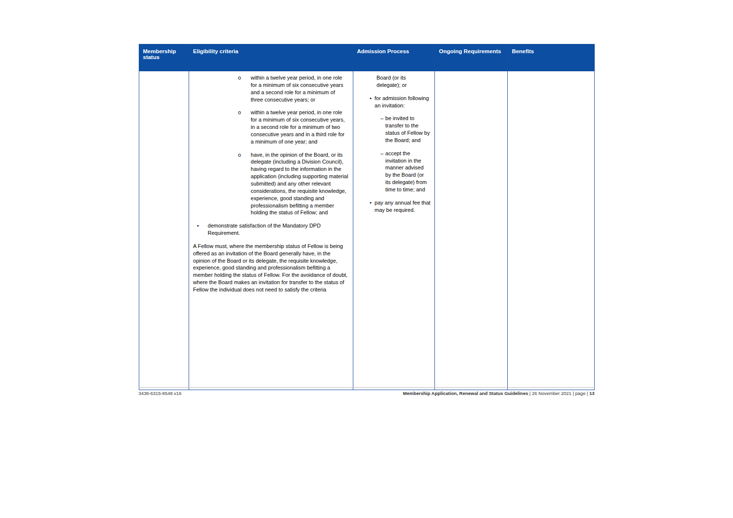| Membership status | Eligibility criteria | Admission Process | Ongoing Requirements | Benefits |
| --- | --- | --- | --- | --- |
| | o within a twelve year period, in one role for a minimum of six consecutive years and a second role for a minimum of three consecutive years; or o within a twelve year period, in one role for a minimum of six consecutive years, in a second role for a minimum of two consecutive years and in a third role for a minimum of one year; and o have, in the opinion of the Board, or its delegate (including a Division Council), having regard to the information in the application (including supporting material submitted) and any other relevant considerations, the requisite knowledge, experience, good standing and professionalism befitting a member holding the status of Fellow; and • demonstrate satisfaction of the Mandatory DPD Requirement. A Fellow must, where the membership status of Fellow is being offered as an invitation of the Board generally have, in the opinion of the Board or its delegate, the requisite knowledge, experience, good standing and professionalism befitting a member holding the status of Fellow. For the avoidance of doubt, where the Board makes an invitation for transfer to the status of Fellow the individual does not need to satisfy the criteria | Board (or its delegate); or • for admission following an invitation: – be invited to transfer to the status of Fellow by the Board; and – accept the invitation in the manner advised by the Board (or its delegate) from time to time; and • pay any annual fee that may be required. | | |
3438-6315-8548 v16
Membership Application, Renewal and Status Guidelines | 26 November 2021 | page | 13